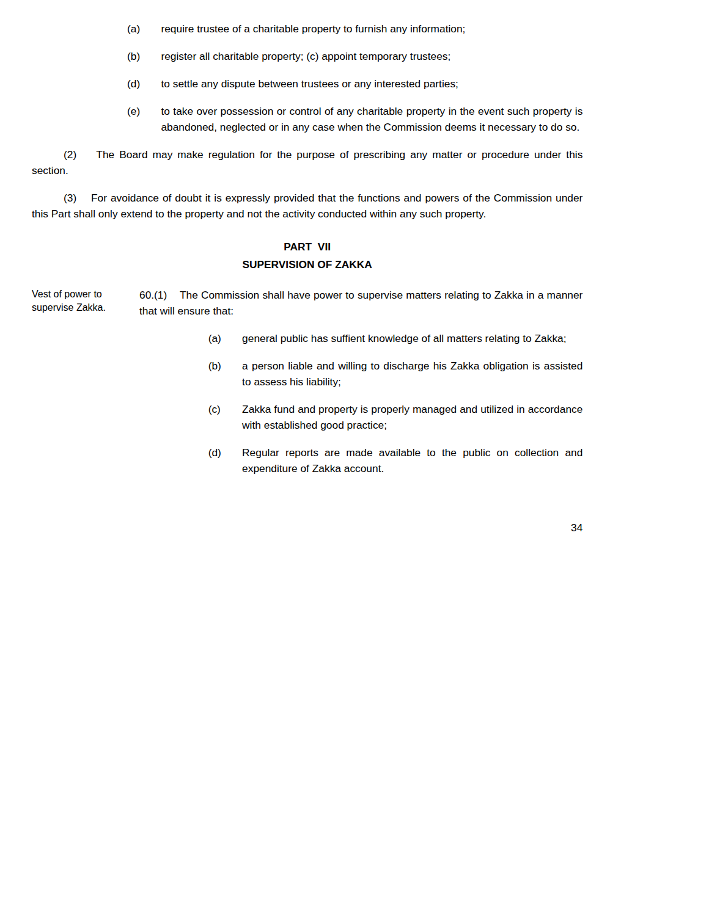(a)
require trustee of a charitable property to furnish any information;
(b)
register all charitable property; (c) appoint temporary trustees;
(d)
to settle any dispute between trustees or any interested parties;
(e)
to take over possession or control of any charitable property in the event such property is abandoned, neglected or in any case when the Commission deems it necessary to do so.
(2) The Board may make regulation for the purpose of prescribing any matter or procedure under this section.
(3) For avoidance of doubt it is expressly provided that the functions and powers of the Commission under this Part shall only extend to the property and not the activity conducted within any such property.
PART VII
SUPERVISION OF ZAKKA
Vest of power to supervise Zakka.
60.(1) The Commission shall have power to supervise matters relating to Zakka in a manner that will ensure that:
(a)
general public has suffient knowledge of all matters relating to Zakka;
(b)
a person liable and willing to discharge his Zakka obligation is assisted to assess his liability;
(c)
Zakka fund and property is properly managed and utilized in accordance with established good practice;
(d)
Regular reports are made available to the public on collection and expenditure of Zakka account.
34